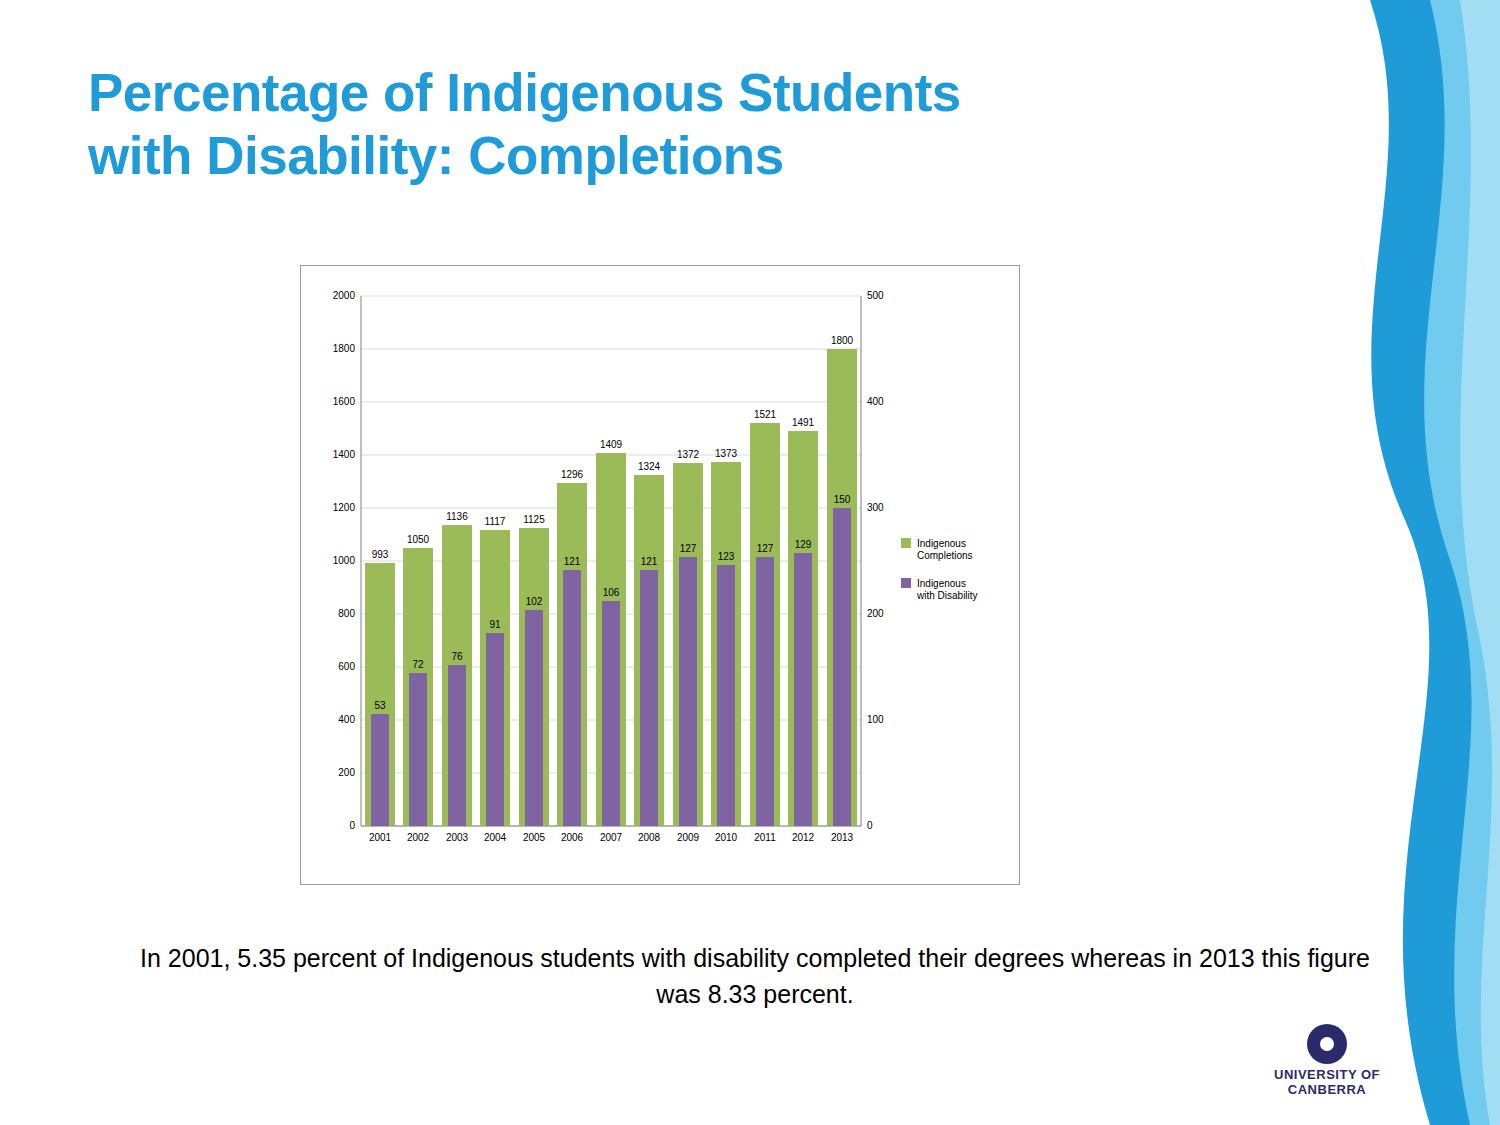Percentage of Indigenous Students
with Disability: Completions
0 200 400 600 800 1000 1200 1400 1600 1800 2000 0 100 200 300 400 500 993 53 1050 72 1136 76 1117 91 1125 102 1296 121 1409 106 1324 121 1372 127 1373 123 1521 127 1491 129 1800 150 2001 2002 2003 2004 2005 2006 2007 2008 2009 2010 2011 2012 2013 Indigenous Completions Indigenous with Disability
In 2001, 5.35 percent of Indigenous students with disability completed their degrees whereas in 2013 this figure was 8.33 percent.
UNIVERSITY OF CANBERRA